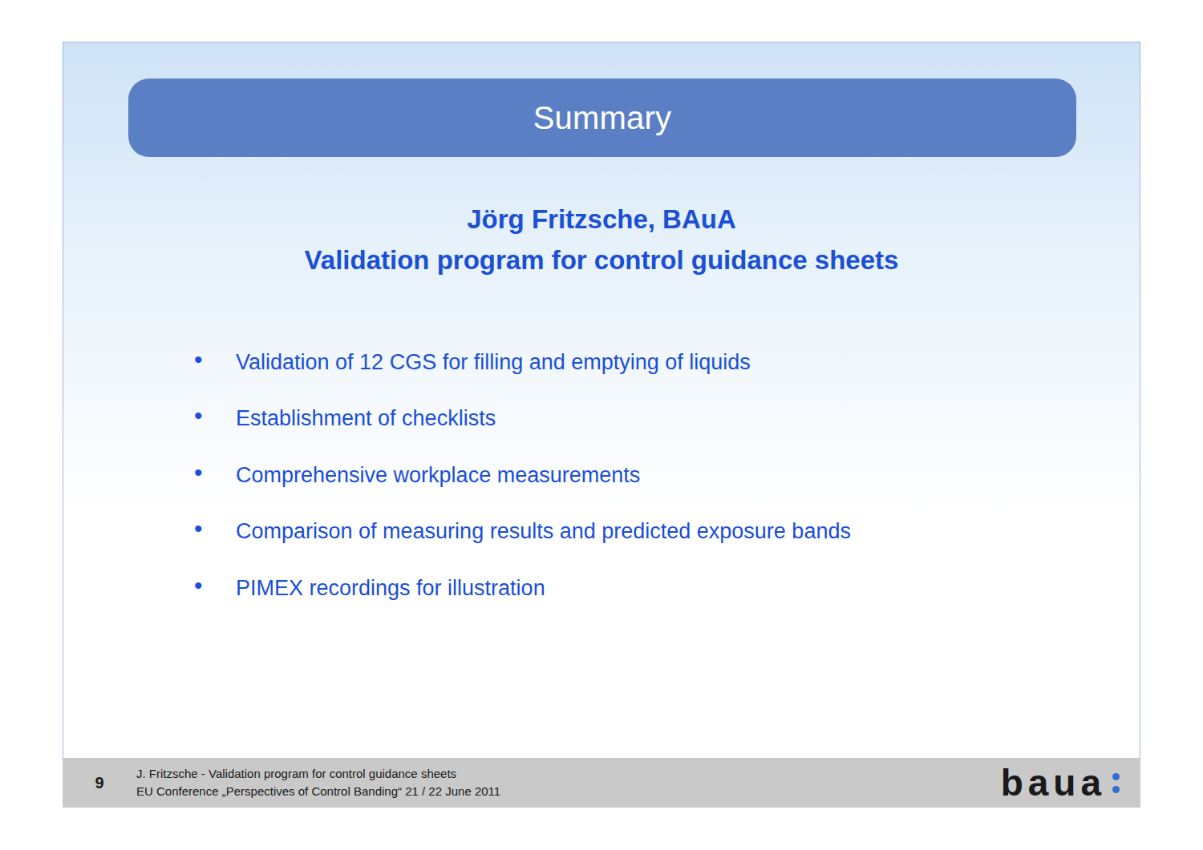Summary
Jörg Fritzsche, BAuA
Validation program for control guidance sheets
Validation of 12 CGS for filling and emptying of liquids
Establishment of checklists
Comprehensive workplace measurements
Comparison of measuring results and predicted exposure bands
PIMEX recordings for illustration
9
J. Fritzsche - Validation program for control guidance sheets
EU Conference „Perspectives of Control Banding“ 21 / 22 June 2011
baua